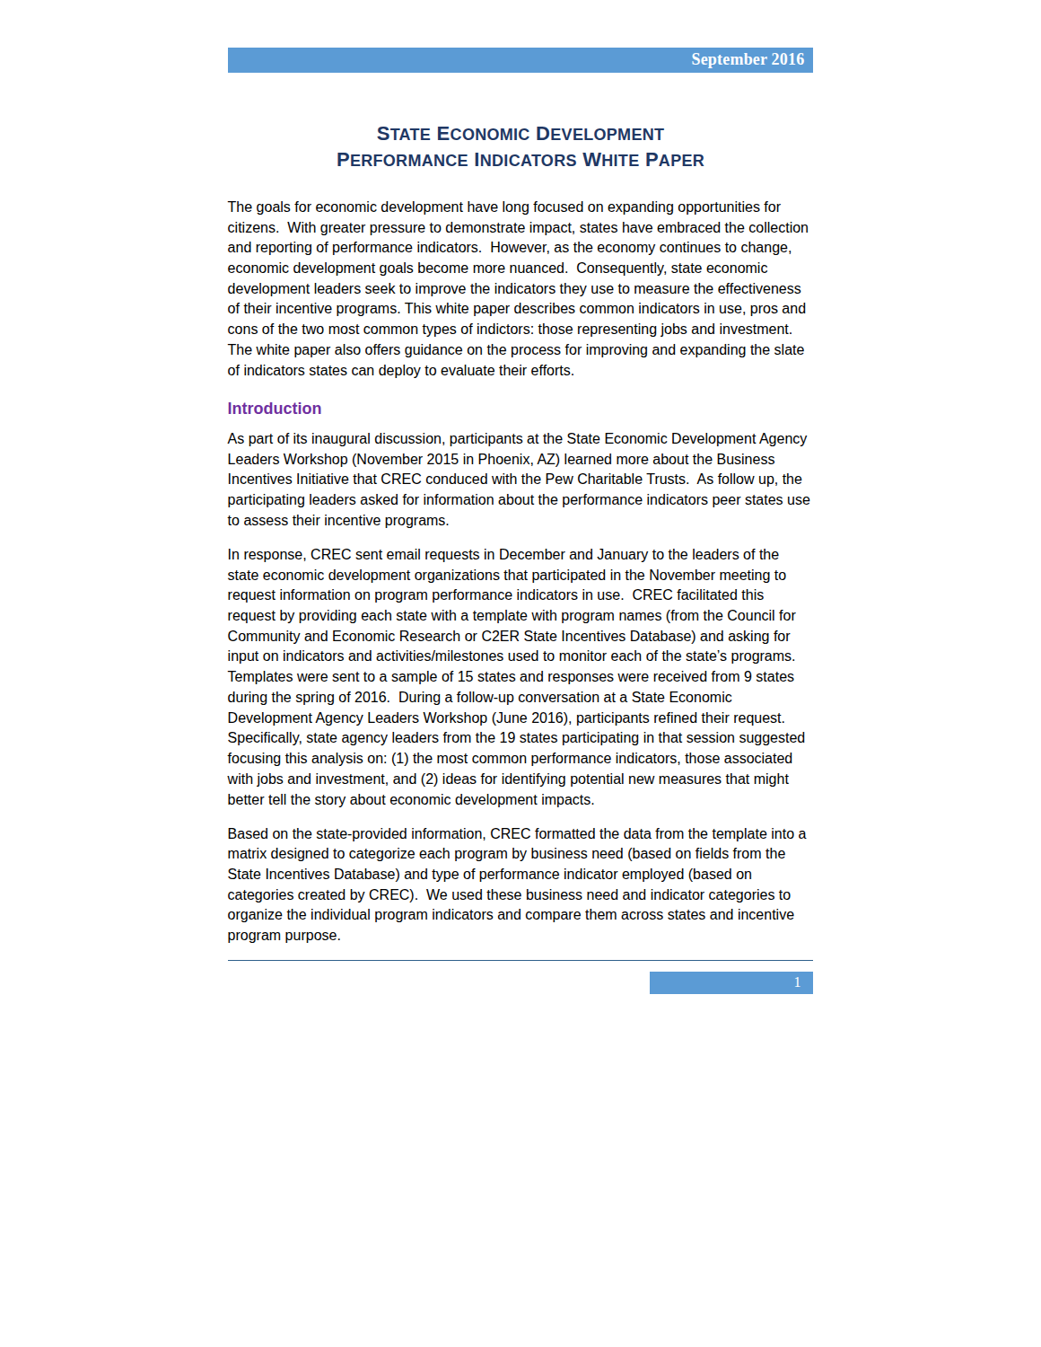September 2016
STATE ECONOMIC DEVELOPMENT
PERFORMANCE INDICATORS WHITE PAPER
The goals for economic development have long focused on expanding opportunities for citizens. With greater pressure to demonstrate impact, states have embraced the collection and reporting of performance indicators. However, as the economy continues to change, economic development goals become more nuanced. Consequently, state economic development leaders seek to improve the indicators they use to measure the effectiveness of their incentive programs. This white paper describes common indicators in use, pros and cons of the two most common types of indictors: those representing jobs and investment. The white paper also offers guidance on the process for improving and expanding the slate of indicators states can deploy to evaluate their efforts.
Introduction
As part of its inaugural discussion, participants at the State Economic Development Agency Leaders Workshop (November 2015 in Phoenix, AZ) learned more about the Business Incentives Initiative that CREC conduced with the Pew Charitable Trusts. As follow up, the participating leaders asked for information about the performance indicators peer states use to assess their incentive programs.
In response, CREC sent email requests in December and January to the leaders of the state economic development organizations that participated in the November meeting to request information on program performance indicators in use. CREC facilitated this request by providing each state with a template with program names (from the Council for Community and Economic Research or C2ER State Incentives Database) and asking for input on indicators and activities/milestones used to monitor each of the state’s programs. Templates were sent to a sample of 15 states and responses were received from 9 states during the spring of 2016. During a follow-up conversation at a State Economic Development Agency Leaders Workshop (June 2016), participants refined their request. Specifically, state agency leaders from the 19 states participating in that session suggested focusing this analysis on: (1) the most common performance indicators, those associated with jobs and investment, and (2) ideas for identifying potential new measures that might better tell the story about economic development impacts.
Based on the state-provided information, CREC formatted the data from the template into a matrix designed to categorize each program by business need (based on fields from the State Incentives Database) and type of performance indicator employed (based on categories created by CREC). We used these business need and indicator categories to organize the individual program indicators and compare them across states and incentive program purpose.
1